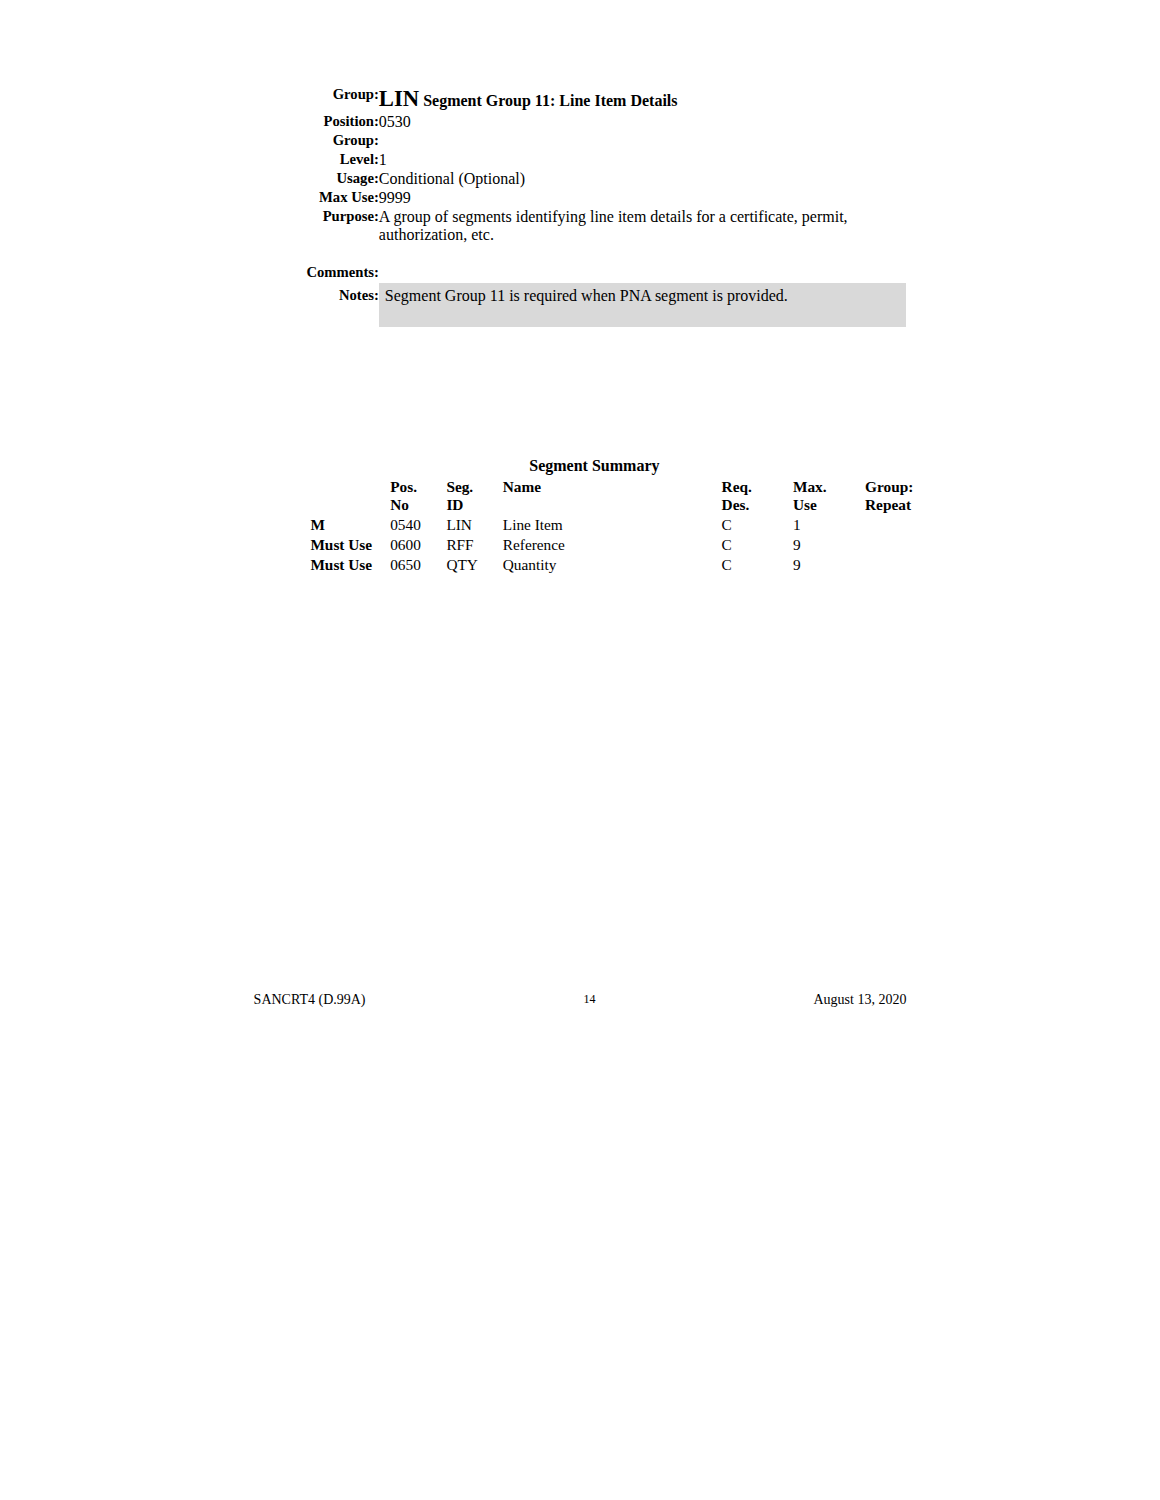| Group: | LIN Segment Group 11: Line Item Details |
| Position: | 0530 |
| Group: | |
| Level: | 1 |
| Usage: | Conditional (Optional) |
| Max Use: | 9999 |
| Purpose: | A group of segments identifying line item details for a certificate, permit, authorization, etc. |
| Comments: | |
| Notes: | Segment Group 11 is required when PNA segment is provided. |
Segment Summary
| | Pos. No | Seg. ID | Name | Req. Des. | Max. Use | Group: Repeat |
| --- | --- | --- | --- | --- | --- | --- |
| M | 0540 | LIN | Line Item | C | 1 | |
| Must Use | 0600 | RFF | Reference | C | 9 | |
| Must Use | 0650 | QTY | Quantity | C | 9 | |
SANCRT4 (D.99A) August 13, 2020
14